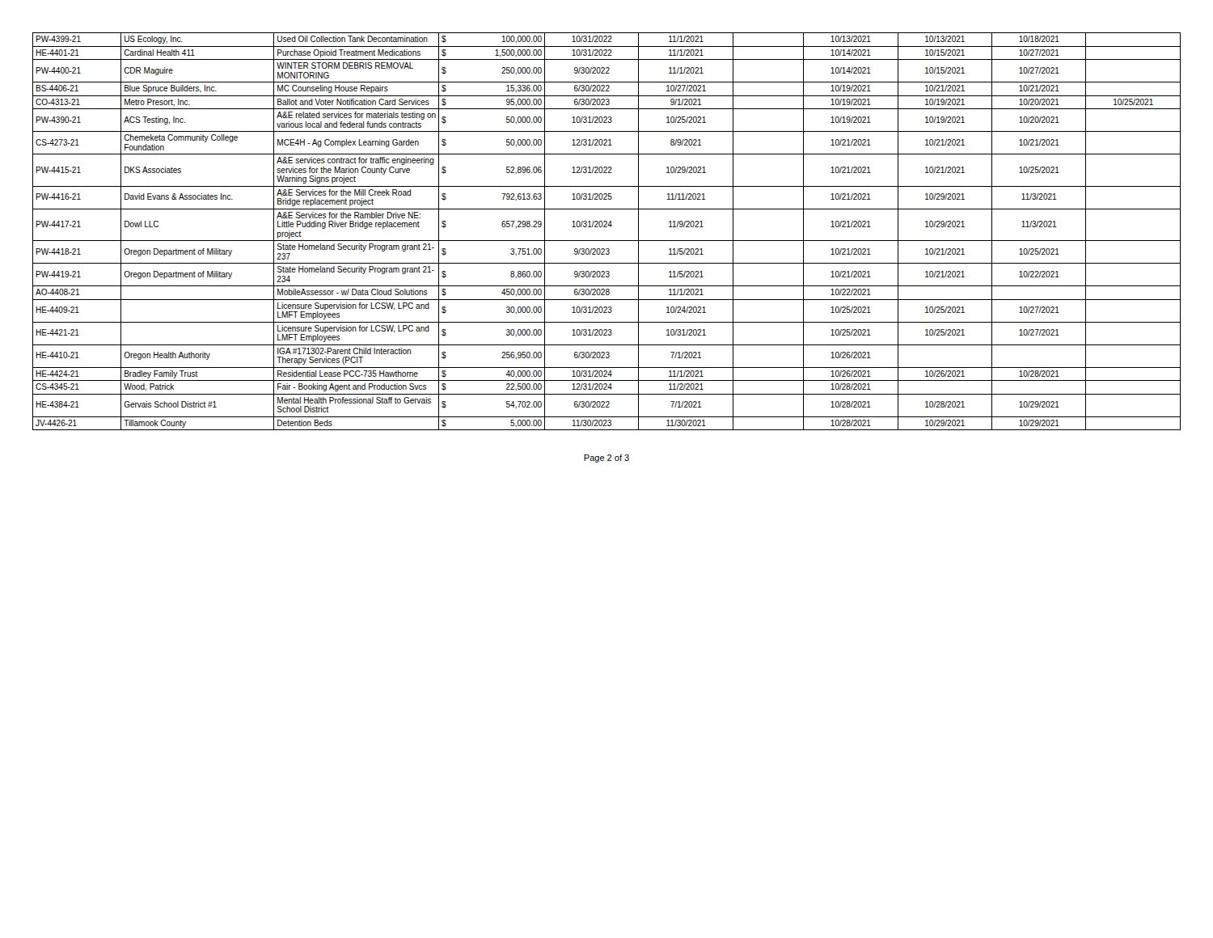| PW-4399-21 | US Ecology, Inc. | Used Oil Collection Tank Decontamination | $ | 100,000.00 | 10/31/2022 | 11/1/2021 | | 10/13/2021 | 10/13/2021 | 10/18/2021 | |
| HE-4401-21 | Cardinal Health 411 | Purchase Opioid Treatment Medications | $ | 1,500,000.00 | 10/31/2022 | 11/1/2021 | | 10/14/2021 | 10/15/2021 | 10/27/2021 | |
| PW-4400-21 | CDR Maguire | WINTER STORM DEBRIS REMOVAL MONITORING | $ | 250,000.00 | 9/30/2022 | 11/1/2021 | | 10/14/2021 | 10/15/2021 | 10/27/2021 | |
| BS-4406-21 | Blue Spruce Builders, Inc. | MC Counseling House Repairs | $ | 15,336.00 | 6/30/2022 | 10/27/2021 | | 10/19/2021 | 10/21/2021 | 10/21/2021 | |
| CO-4313-21 | Metro Presort, Inc. | Ballot and Voter Notification Card Services | $ | 95,000.00 | 6/30/2023 | 9/1/2021 | | 10/19/2021 | 10/19/2021 | 10/20/2021 | 10/25/2021 |
| PW-4390-21 | ACS Testing, Inc. | A&E related services for materials testing on various local and federal funds contracts | $ | 50,000.00 | 10/31/2023 | 10/25/2021 | | 10/19/2021 | 10/19/2021 | 10/20/2021 | |
| CS-4273-21 | Chemeketa Community College Foundation | MCE4H - Ag Complex Learning Garden | $ | 50,000.00 | 12/31/2021 | 8/9/2021 | | 10/21/2021 | 10/21/2021 | 10/21/2021 | |
| PW-4415-21 | DKS Associates | A&E services contract for traffic engineering services for the Marion County Curve Warning Signs project | $ | 52,896.06 | 12/31/2022 | 10/29/2021 | | 10/21/2021 | 10/21/2021 | 10/25/2021 | |
| PW-4416-21 | David Evans & Associates Inc. | A&E Services for the Mill Creek Road Bridge replacement project | $ | 792,613.63 | 10/31/2025 | 11/11/2021 | | 10/21/2021 | 10/29/2021 | 11/3/2021 | |
| PW-4417-21 | Dowl LLC | A&E Services for the Rambler Drive NE: Little Pudding River Bridge replacement project | $ | 657,298.29 | 10/31/2024 | 11/9/2021 | | 10/21/2021 | 10/29/2021 | 11/3/2021 | |
| PW-4418-21 | Oregon Department of Military | State Homeland Security Program grant 21-237 | $ | 3,751.00 | 9/30/2023 | 11/5/2021 | | 10/21/2021 | 10/21/2021 | 10/25/2021 | |
| PW-4419-21 | Oregon Department of Military | State Homeland Security Program grant 21-234 | $ | 8,860.00 | 9/30/2023 | 11/5/2021 | | 10/21/2021 | 10/21/2021 | 10/22/2021 | |
| AO-4408-21 | | MobileAssessor - w/ Data Cloud Solutions | $ | 450,000.00 | 6/30/2028 | 11/1/2021 | | 10/22/2021 | | | |
| HE-4409-21 | | Licensure Supervision for LCSW, LPC and LMFT Employees | $ | 30,000.00 | 10/31/2023 | 10/24/2021 | | 10/25/2021 | 10/25/2021 | 10/27/2021 | |
| HE-4421-21 | | Licensure Supervision for LCSW, LPC and LMFT Employees | $ | 30,000.00 | 10/31/2023 | 10/31/2021 | | 10/25/2021 | 10/25/2021 | 10/27/2021 | |
| HE-4410-21 | Oregon Health Authority | IGA #171302-Parent Child Interaction Therapy Services (PCIT | $ | 256,950.00 | 6/30/2023 | 7/1/2021 | | 10/26/2021 | | | |
| HE-4424-21 | Bradley Family Trust | Residential Lease PCC-735 Hawthorne | $ | 40,000.00 | 10/31/2024 | 11/1/2021 | | 10/26/2021 | 10/26/2021 | 10/28/2021 | |
| CS-4345-21 | Wood, Patrick | Fair - Booking Agent and Production Svcs | $ | 22,500.00 | 12/31/2024 | 11/2/2021 | | 10/28/2021 | | | |
| HE-4384-21 | Gervais School District #1 | Mental Health Professional Staff to Gervais School District | $ | 54,702.00 | 6/30/2022 | 7/1/2021 | | 10/28/2021 | 10/28/2021 | 10/29/2021 | |
| JV-4426-21 | Tillamook County | Detention Beds | $ | 5,000.00 | 11/30/2023 | 11/30/2021 | | 10/28/2021 | 10/29/2021 | 10/29/2021 | |
Page 2 of 3